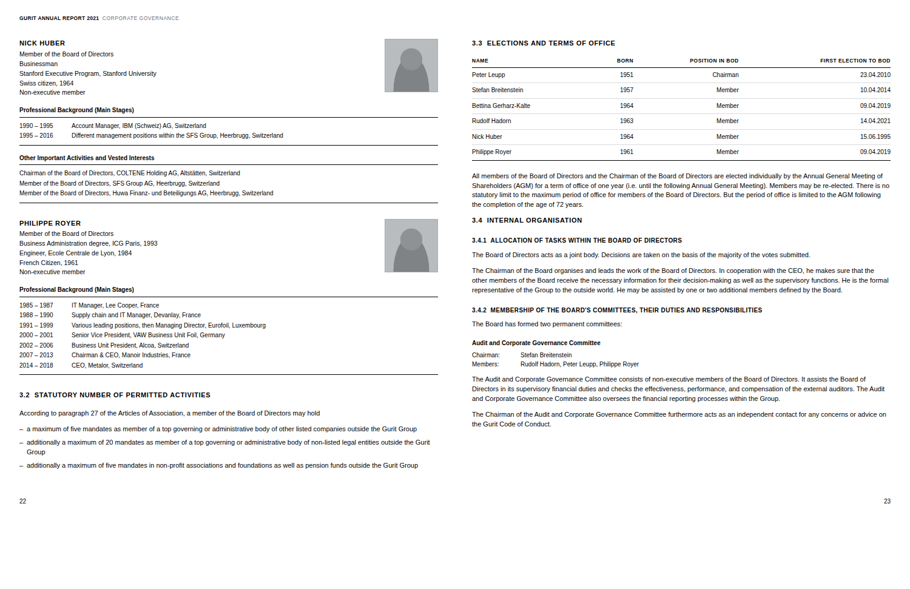GURIT ANNUAL REPORT 2021 CORPORATE GOVERNANCE
Nick Huber
Member of the Board of Directors
Businessman
Stanford Executive Program, Stanford University
Swiss citizen, 1964
Non-executive member
Professional Background (Main Stages)
| 1990 – 1995 | Account Manager, IBM (Schweiz) AG, Switzerland |
| 1995 – 2016 | Different management positions within the SFS Group, Heerbrugg, Switzerland |
Other Important Activities and Vested Interests
Chairman of the Board of Directors, COLTENE Holding AG, Altstätten, Switzerland
Member of the Board of Directors, SFS Group AG, Heerbrugg, Switzerland
Member of the Board of Directors, Huwa Finanz- und Beteiligungs AG, Heerbrugg, Switzerland
Philippe Royer
Member of the Board of Directors
Business Administration degree, ICG Paris, 1993
Engineer, Ecole Centrale de Lyon, 1984
French Citizen, 1961
Non-executive member
Professional Background (Main Stages)
| 1985 – 1987 | IT Manager, Lee Cooper, France |
| 1988 – 1990 | Supply chain and IT Manager, Devanlay, France |
| 1991 – 1999 | Various leading positions, then Managing Director, Eurofoil, Luxembourg |
| 2000 – 2001 | Senior Vice President, VAW Business Unit Foil, Germany |
| 2002 – 2006 | Business Unit President, Alcoa, Switzerland |
| 2007 – 2013 | Chairman & CEO, Manoir Industries, France |
| 2014 – 2018 | CEO, Metalor, Switzerland |
3.2 Statutory Number of Permitted Activities
According to paragraph 27 of the Articles of Association, a member of the Board of Directors may hold
a maximum of five mandates as member of a top governing or administrative body of other listed companies outside the Gurit Group
additionally a maximum of 20 mandates as member of a top governing or administrative body of non-listed legal entities outside the Gurit Group
additionally a maximum of five mandates in non-profit associations and foundations as well as pension funds outside the Gurit Group
3.3 Elections and Terms of Office
| Name | Born | Position in BoD | First election to BoD |
| --- | --- | --- | --- |
| Peter Leupp | 1951 | Chairman | 23.04.2010 |
| Stefan Breitenstein | 1957 | Member | 10.04.2014 |
| Bettina Gerharz-Kalte | 1964 | Member | 09.04.2019 |
| Rudolf Hadorn | 1963 | Member | 14.04.2021 |
| Nick Huber | 1964 | Member | 15.06.1995 |
| Philippe Royer | 1961 | Member | 09.04.2019 |
All members of the Board of Directors and the Chairman of the Board of Directors are elected individually by the Annual General Meeting of Shareholders (AGM) for a term of office of one year (i.e. until the following Annual General Meeting). Members may be re-elected. There is no statutory limit to the maximum period of office for members of the Board of Directors. But the period of office is limited to the AGM following the completion of the age of 72 years.
3.4 Internal Organisation
3.4.1 Allocation of Tasks within the Board of Directors
The Board of Directors acts as a joint body. Decisions are taken on the basis of the majority of the votes submitted.
The Chairman of the Board organises and leads the work of the Board of Directors. In cooperation with the CEO, he makes sure that the other members of the Board receive the necessary information for their decision-making as well as the supervisory functions. He is the formal representative of the Group to the outside world. He may be assisted by one or two additional members defined by the Board.
3.4.2 Membership of the Board's Committees, their Duties and Responsibilities
The Board has formed two permanent committees:
Audit and Corporate Governance Committee
Chairman: Stefan Breitenstein
Members: Rudolf Hadorn, Peter Leupp, Philippe Royer
The Audit and Corporate Governance Committee consists of non-executive members of the Board of Directors. It assists the Board of Directors in its supervisory financial duties and checks the effectiveness, performance, and compensation of the external auditors. The Audit and Corporate Governance Committee also oversees the financial reporting processes within the Group.
The Chairman of the Audit and Corporate Governance Committee furthermore acts as an independent contact for any concerns or advice on the Gurit Code of Conduct.
22
23